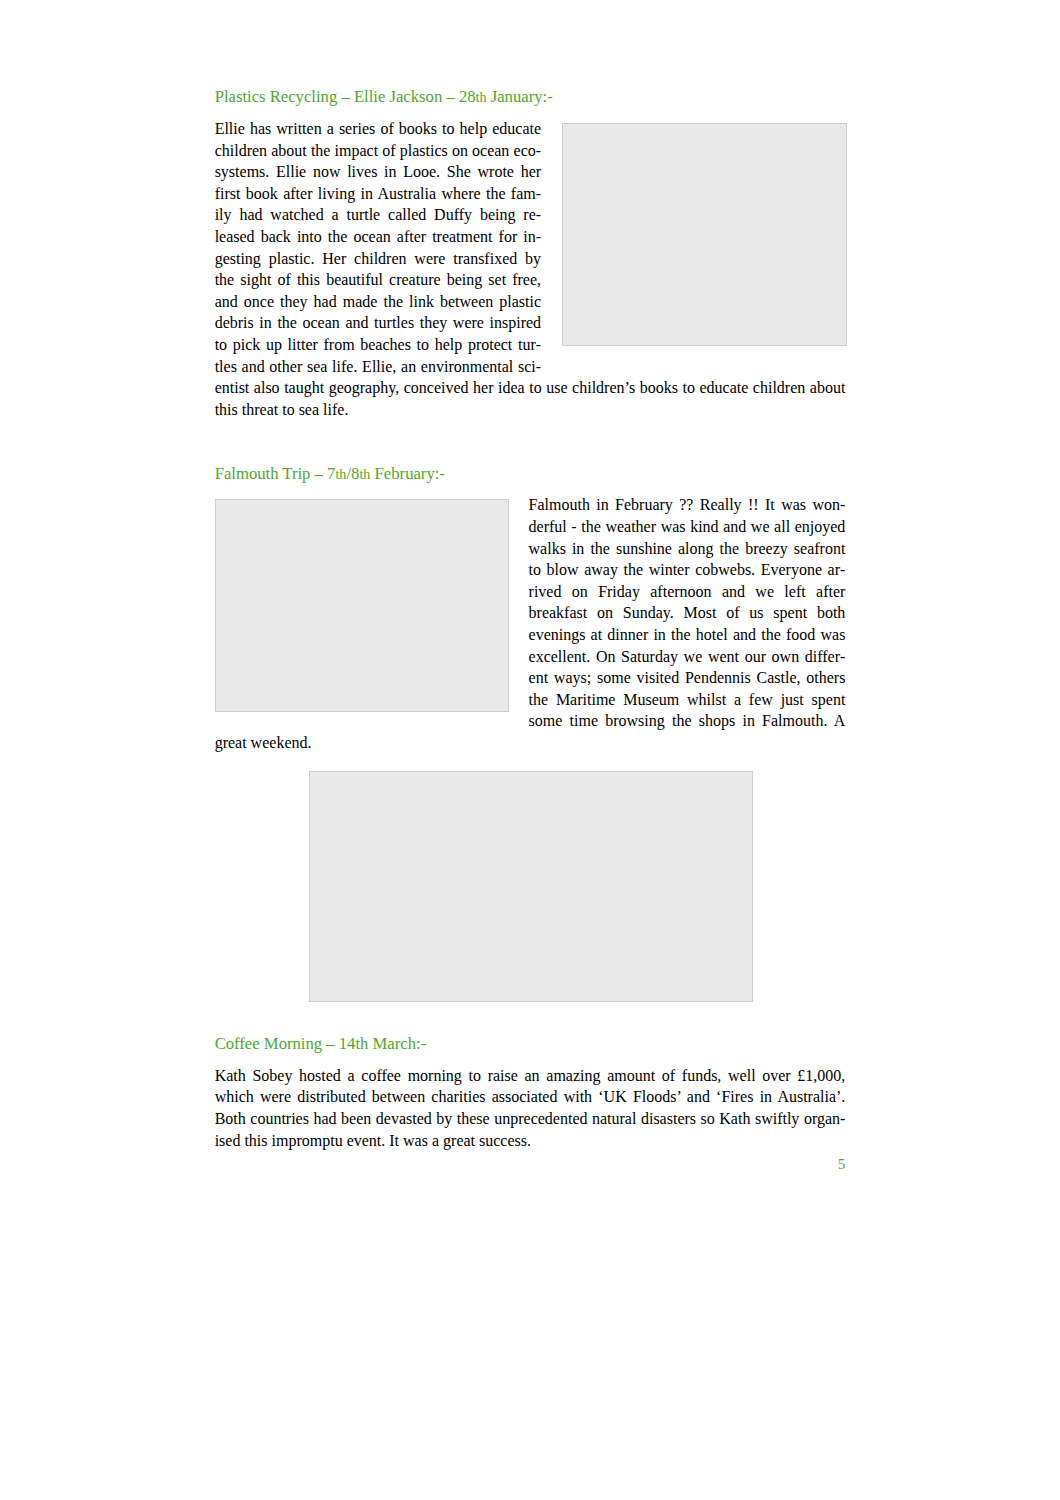Plastics Recycling – Ellie Jackson – 28th January:-
Ellie has written a series of books to help educate children about the impact of plastics on ocean ecosystems. Ellie now lives in Looe. She wrote her first book after living in Australia where the family had watched a turtle called Duffy being released back into the ocean after treatment for ingesting plastic. Her children were transfixed by the sight of this beautiful creature being set free, and once they had made the link between plastic debris in the ocean and turtles they were inspired to pick up litter from beaches to help protect turtles and other sea life. Ellie, an environmental scientist also taught geography, conceived her idea to use children’s books to educate children about this threat to sea life.
Falmouth Trip – 7th/8th February:-
Falmouth in February ?? Really !! It was wonderful - the weather was kind and we all enjoyed walks in the sunshine along the breezy seafront to blow away the winter cobwebs. Everyone arrived on Friday afternoon and we left after breakfast on Sunday. Most of us spent both evenings at dinner in the hotel and the food was excellent. On Saturday we went our own different ways; some visited Pendennis Castle, others the Maritime Museum whilst a few just spent some time browsing the shops in Falmouth. A great weekend.
Coffee Morning – 14th March:-
Kath Sobey hosted a coffee morning to raise an amazing amount of funds, well over £1,000, which were distributed between charities associated with ‘UK Floods’ and ‘Fires in Australia’. Both countries had been devasted by these unprecedented natural disasters so Kath swiftly organised this impromptu event. It was a great success.
5